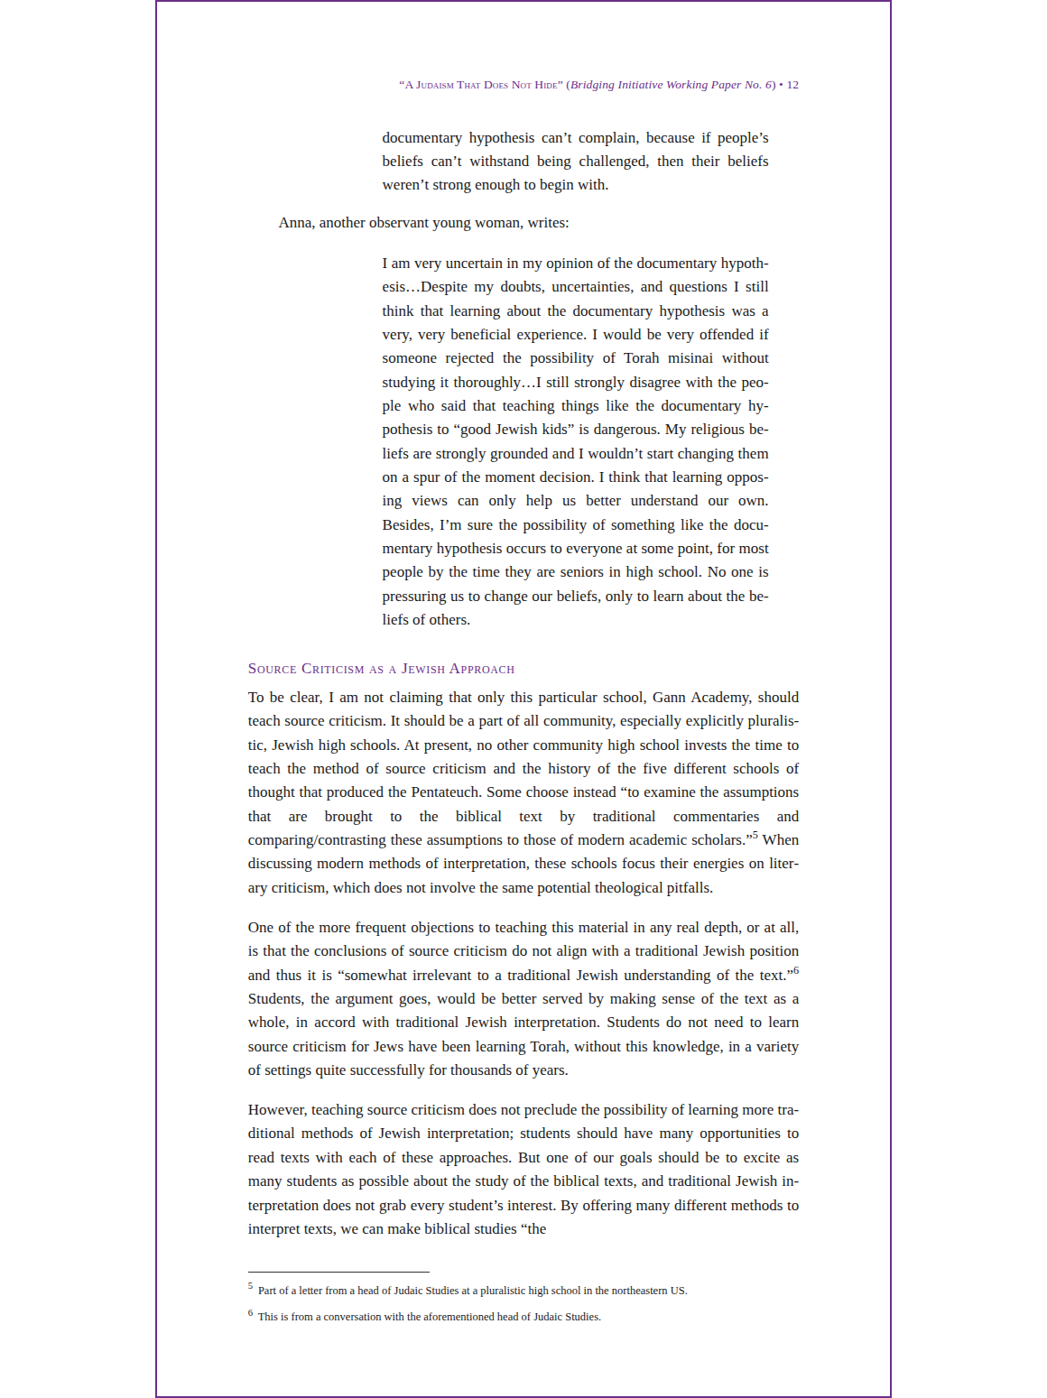“A Judaism That Does Not Hide” (Bridging Initiative Working Paper No. 6) • 12
documentary hypothesis can’t complain, because if people’s beliefs can’t withstand being challenged, then their beliefs weren’t strong enough to begin with.
Anna, another observant young woman, writes:
I am very uncertain in my opinion of the documentary hypothesis…Despite my doubts, uncertainties, and questions I still think that learning about the documentary hypothesis was a very, very beneficial experience. I would be very offended if someone rejected the possibility of Torah misinai without studying it thoroughly…I still strongly disagree with the people who said that teaching things like the documentary hypothesis to “good Jewish kids” is dangerous. My religious beliefs are strongly grounded and I wouldn’t start changing them on a spur of the moment decision. I think that learning opposing views can only help us better understand our own. Besides, I’m sure the possibility of something like the documentary hypothesis occurs to everyone at some point, for most people by the time they are seniors in high school. No one is pressuring us to change our beliefs, only to learn about the beliefs of others.
Source Criticism as a Jewish Approach
To be clear, I am not claiming that only this particular school, Gann Academy, should teach source criticism. It should be a part of all community, especially explicitly pluralistic, Jewish high schools. At present, no other community high school invests the time to teach the method of source criticism and the history of the five different schools of thought that produced the Pentateuch. Some choose instead “to examine the assumptions that are brought to the biblical text by traditional commentaries and comparing/contrasting these assumptions to those of modern academic scholars.”5 When discussing modern methods of interpretation, these schools focus their energies on literary criticism, which does not involve the same potential theological pitfalls.
One of the more frequent objections to teaching this material in any real depth, or at all, is that the conclusions of source criticism do not align with a traditional Jewish position and thus it is “somewhat irrelevant to a traditional Jewish understanding of the text.”6 Students, the argument goes, would be better served by making sense of the text as a whole, in accord with traditional Jewish interpretation. Students do not need to learn source criticism for Jews have been learning Torah, without this knowledge, in a variety of settings quite successfully for thousands of years.
However, teaching source criticism does not preclude the possibility of learning more traditional methods of Jewish interpretation; students should have many opportunities to read texts with each of these approaches. But one of our goals should be to excite as many students as possible about the study of the biblical texts, and traditional Jewish interpretation does not grab every student’s interest. By offering many different methods to interpret texts, we can make biblical studies “the
5 Part of a letter from a head of Judaic Studies at a pluralistic high school in the northeastern US.
6 This is from a conversation with the aforementioned head of Judaic Studies.